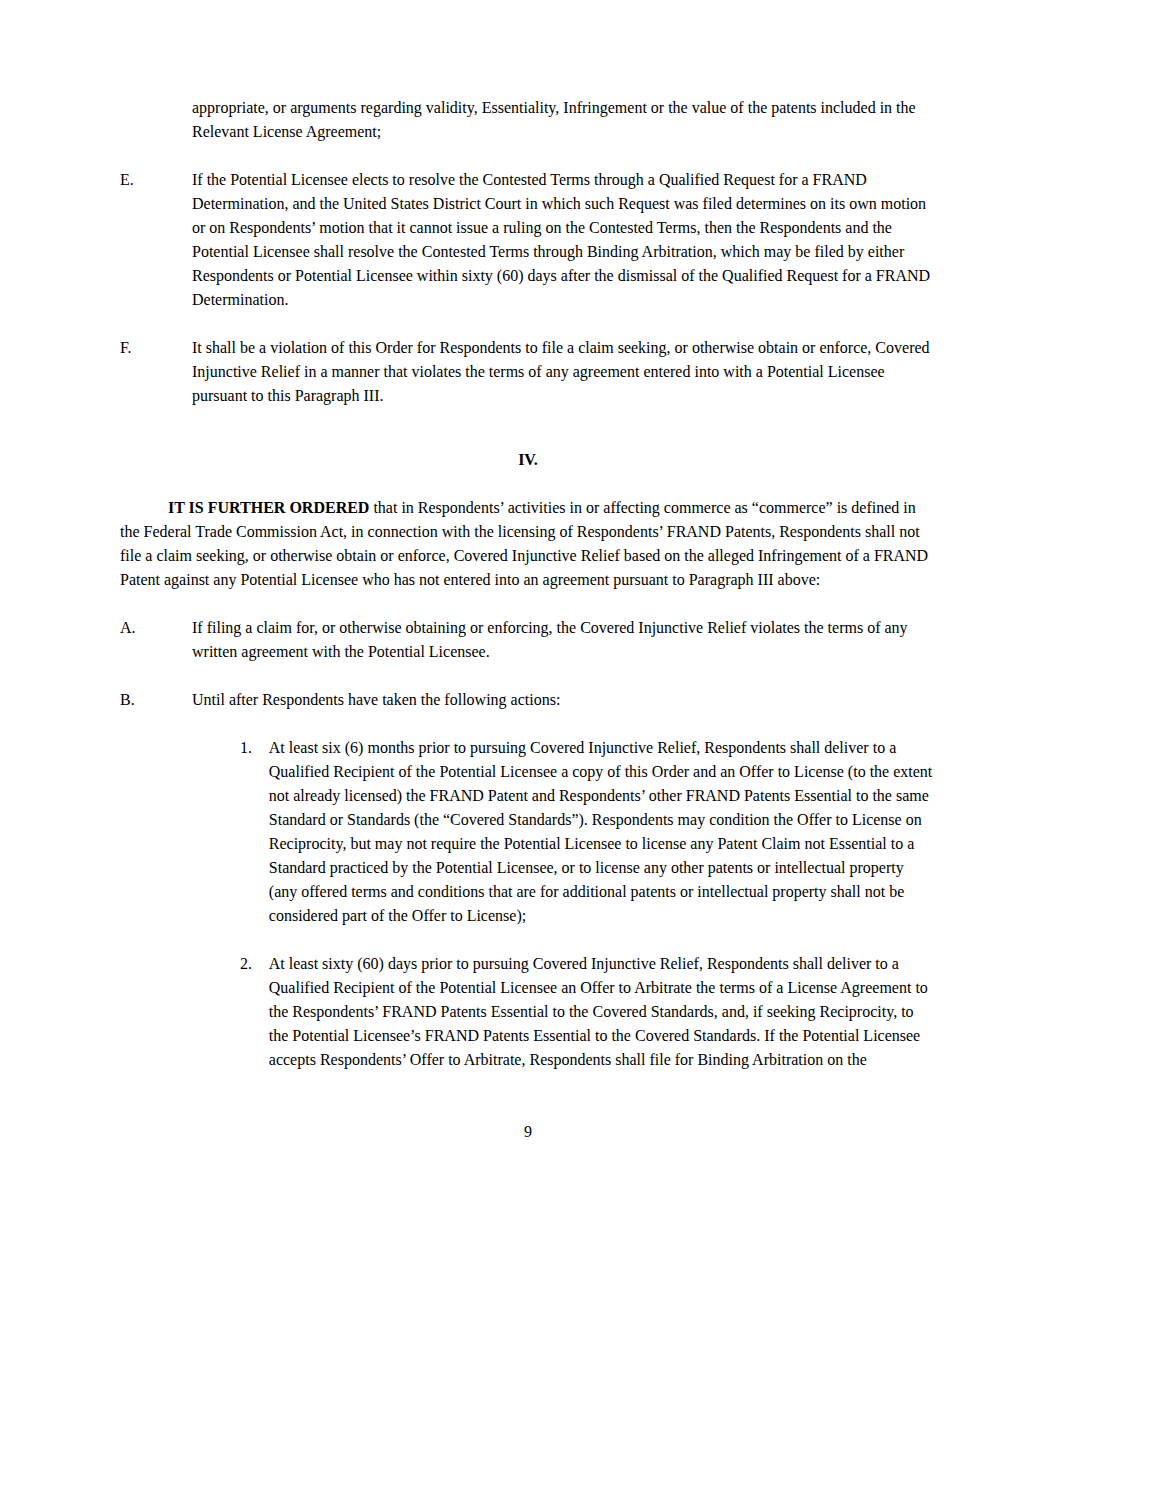appropriate, or arguments regarding validity, Essentiality, Infringement or the value of the patents included in the Relevant License Agreement;
E.
If the Potential Licensee elects to resolve the Contested Terms through a Qualified Request for a FRAND Determination, and the United States District Court in which such Request was filed determines on its own motion or on Respondents’ motion that it cannot issue a ruling on the Contested Terms, then the Respondents and the Potential Licensee shall resolve the Contested Terms through Binding Arbitration, which may be filed by either Respondents or Potential Licensee within sixty (60) days after the dismissal of the Qualified Request for a FRAND Determination.
F.
It shall be a violation of this Order for Respondents to file a claim seeking, or otherwise obtain or enforce, Covered Injunctive Relief in a manner that violates the terms of any agreement entered into with a Potential Licensee pursuant to this Paragraph III.
IV.
IT IS FURTHER ORDERED that in Respondents’ activities in or affecting commerce as “commerce” is defined in the Federal Trade Commission Act, in connection with the licensing of Respondents’ FRAND Patents, Respondents shall not file a claim seeking, or otherwise obtain or enforce, Covered Injunctive Relief based on the alleged Infringement of a FRAND Patent against any Potential Licensee who has not entered into an agreement pursuant to Paragraph III above:
A.
If filing a claim for, or otherwise obtaining or enforcing, the Covered Injunctive Relief violates the terms of any written agreement with the Potential Licensee.
B.
Until after Respondents have taken the following actions:
1.
At least six (6) months prior to pursuing Covered Injunctive Relief, Respondents shall deliver to a Qualified Recipient of the Potential Licensee a copy of this Order and an Offer to License (to the extent not already licensed) the FRAND Patent and Respondents’ other FRAND Patents Essential to the same Standard or Standards (the “Covered Standards”). Respondents may condition the Offer to License on Reciprocity, but may not require the Potential Licensee to license any Patent Claim not Essential to a Standard practiced by the Potential Licensee, or to license any other patents or intellectual property (any offered terms and conditions that are for additional patents or intellectual property shall not be considered part of the Offer to License);
2.
At least sixty (60) days prior to pursuing Covered Injunctive Relief, Respondents shall deliver to a Qualified Recipient of the Potential Licensee an Offer to Arbitrate the terms of a License Agreement to the Respondents’ FRAND Patents Essential to the Covered Standards, and, if seeking Reciprocity, to the Potential Licensee’s FRAND Patents Essential to the Covered Standards. If the Potential Licensee accepts Respondents’ Offer to Arbitrate, Respondents shall file for Binding Arbitration on the
9